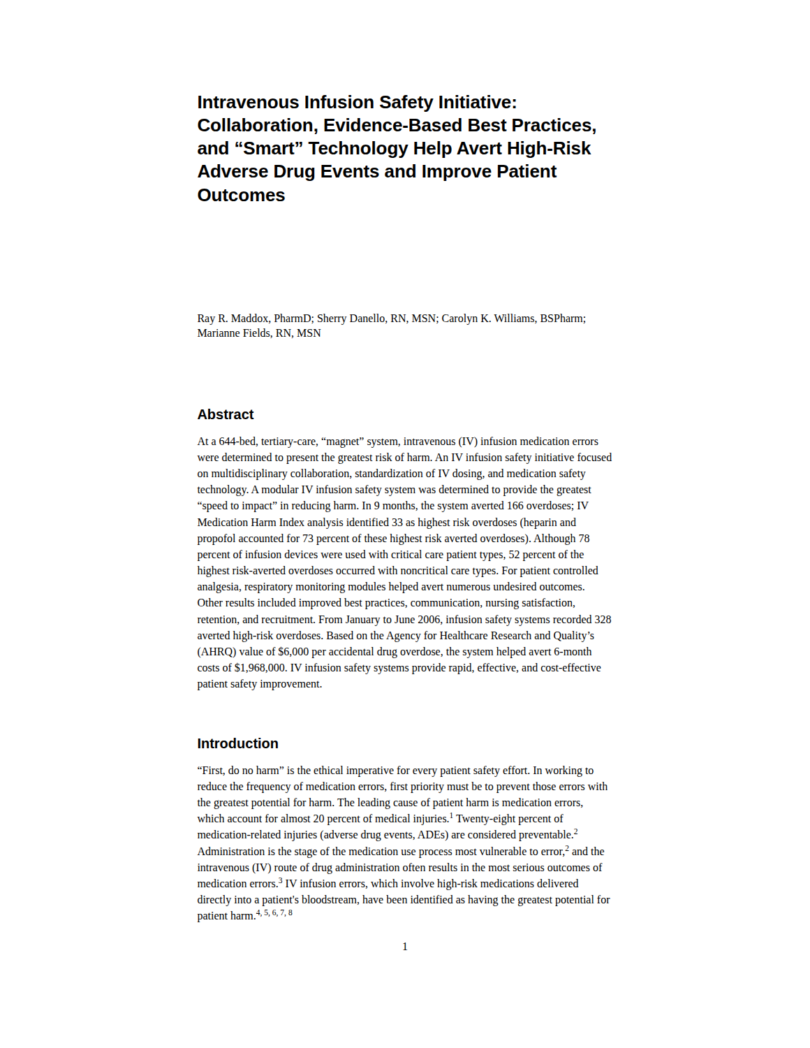Intravenous Infusion Safety Initiative: Collaboration, Evidence-Based Best Practices, and “Smart” Technology Help Avert High-Risk Adverse Drug Events and Improve Patient Outcomes
Ray R. Maddox, PharmD; Sherry Danello, RN, MSN; Carolyn K. Williams, BSPharm; Marianne Fields, RN, MSN
Abstract
At a 644-bed, tertiary-care, “magnet” system, intravenous (IV) infusion medication errors were determined to present the greatest risk of harm. An IV infusion safety initiative focused on multidisciplinary collaboration, standardization of IV dosing, and medication safety technology. A modular IV infusion safety system was determined to provide the greatest “speed to impact” in reducing harm. In 9 months, the system averted 166 overdoses; IV Medication Harm Index analysis identified 33 as highest risk overdoses (heparin and propofol accounted for 73 percent of these highest risk averted overdoses). Although 78 percent of infusion devices were used with critical care patient types, 52 percent of the highest risk-averted overdoses occurred with noncritical care types. For patient controlled analgesia, respiratory monitoring modules helped avert numerous undesired outcomes. Other results included improved best practices, communication, nursing satisfaction, retention, and recruitment. From January to June 2006, infusion safety systems recorded 328 averted high-risk overdoses. Based on the Agency for Healthcare Research and Quality’s (AHRQ) value of $6,000 per accidental drug overdose, the system helped avert 6-month costs of $1,968,000. IV infusion safety systems provide rapid, effective, and cost-effective patient safety improvement.
Introduction
“First, do no harm” is the ethical imperative for every patient safety effort. In working to reduce the frequency of medication errors, first priority must be to prevent those errors with the greatest potential for harm. The leading cause of patient harm is medication errors, which account for almost 20 percent of medical injuries.1 Twenty-eight percent of medication-related injuries (adverse drug events, ADEs) are considered preventable.2 Administration is the stage of the medication use process most vulnerable to error,2 and the intravenous (IV) route of drug administration often results in the most serious outcomes of medication errors.3 IV infusion errors, which involve high-risk medications delivered directly into a patient's bloodstream, have been identified as having the greatest potential for patient harm.4, 5, 6, 7, 8
1